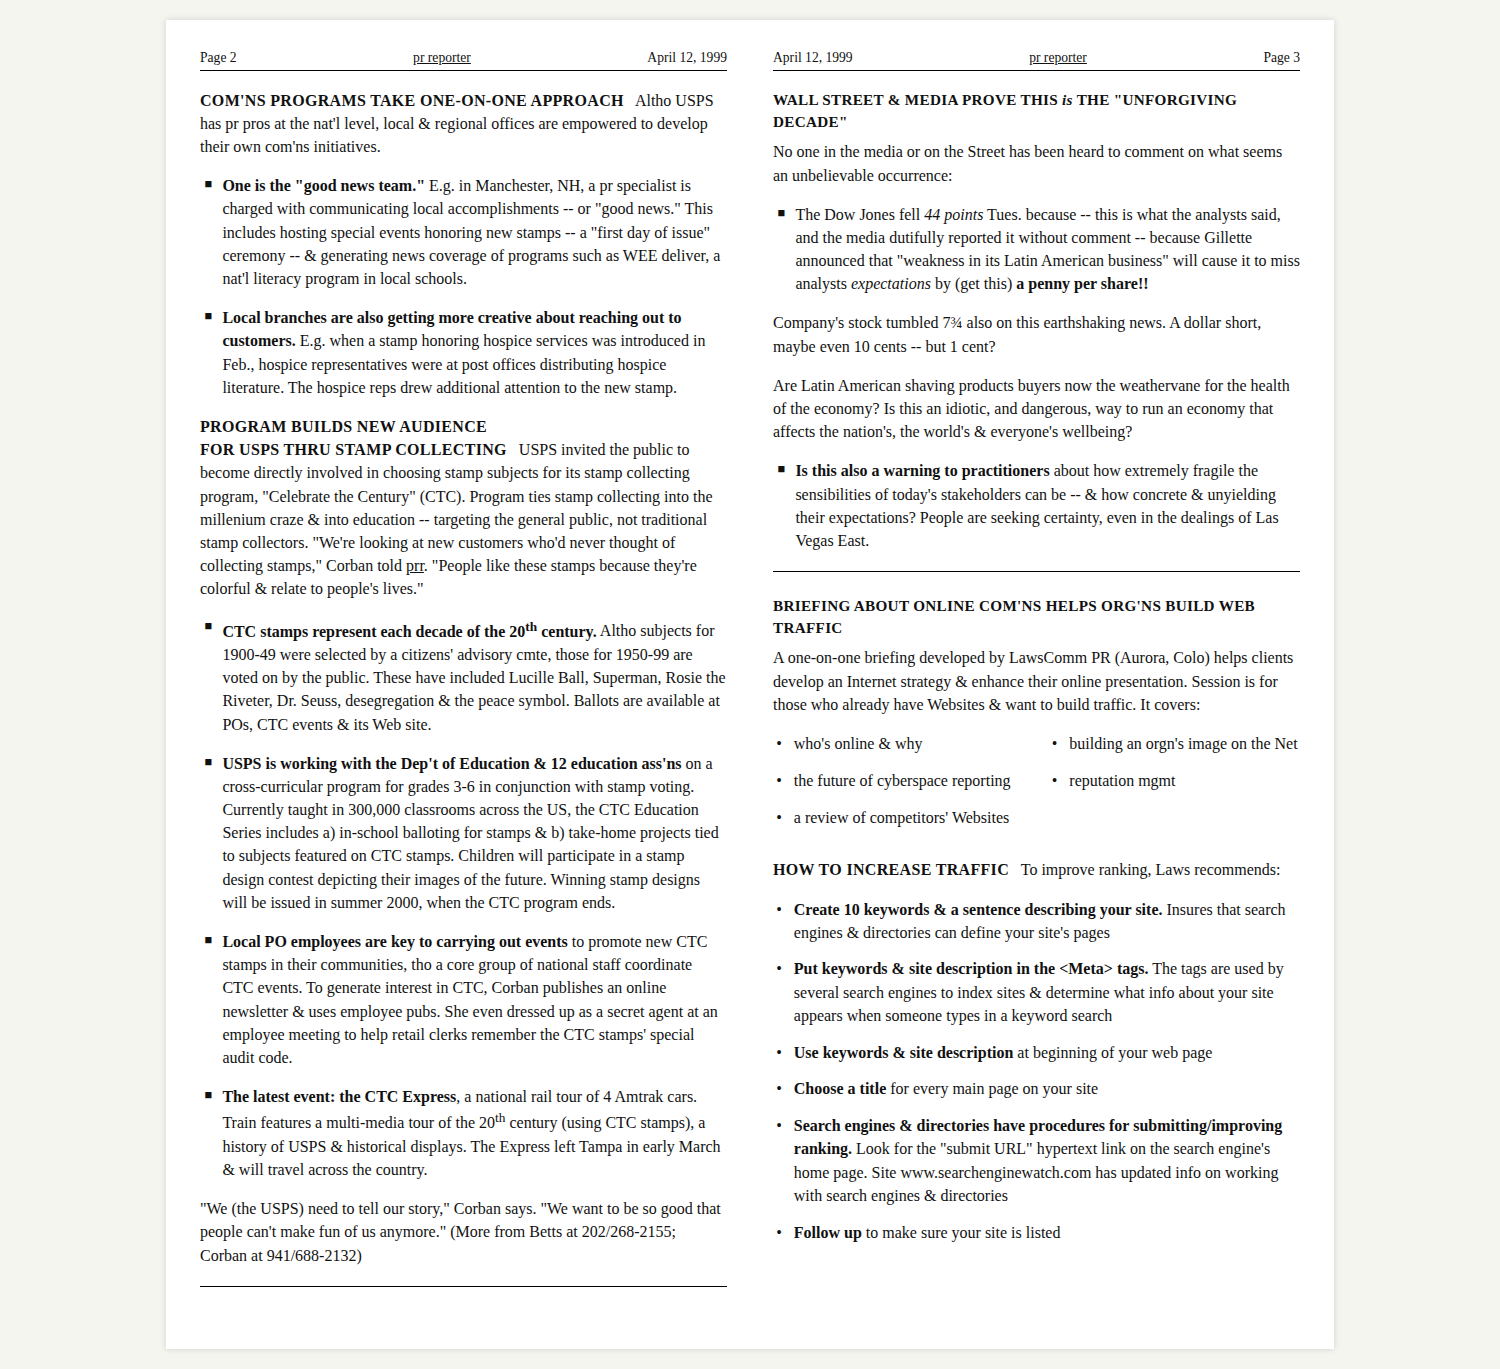Page 2 pr reporter April 12, 1999
Com'ns programs take one-on-one approach Altho USPS has pr pros at the nat'l level, local & regional offices are empowered to develop their own com'ns initiatives.
One is the "good news team." E.g. in Manchester, NH, a pr specialist is charged with communicating local accomplishments -- or "good news." This includes hosting special events honoring new stamps -- a "first day of issue" ceremony -- & generating news coverage of programs such as WEE deliver, a nat'l literacy program in local schools.
Local branches are also getting more creative about reaching out to customers. E.g. when a stamp honoring hospice services was introduced in Feb., hospice representatives were at post offices distributing hospice literature. The hospice reps drew additional attention to the new stamp.
Program builds new audience
for USPS thru stamp collecting USPS invited the public to become directly involved in choosing stamp subjects for its stamp collecting program, "Celebrate the Century" (CTC). Program ties stamp collecting into the millenium craze & into education -- targeting the general public, not traditional stamp collectors. "We're looking at new customers who'd never thought of collecting stamps," Corban told prr. "People like these stamps because they're colorful & relate to people's lives."
CTC stamps represent each decade of the 20th century. Altho subjects for 1900-49 were selected by a citizens' advisory cmte, those for 1950-99 are voted on by the public. These have included Lucille Ball, Superman, Rosie the Riveter, Dr. Seuss, desegregation & the peace symbol. Ballots are available at POs, CTC events & its Web site.
USPS is working with the Dep't of Education & 12 education ass'ns on a cross-curricular program for grades 3-6 in conjunction with stamp voting. Currently taught in 300,000 classrooms across the US, the CTC Education Series includes a) in-school balloting for stamps & b) take-home projects tied to subjects featured on CTC stamps. Children will participate in a stamp design contest depicting their images of the future. Winning stamp designs will be issued in summer 2000, when the CTC program ends.
Local PO employees are key to carrying out events to promote new CTC stamps in their communities, tho a core group of national staff coordinate CTC events. To generate interest in CTC, Corban publishes an online newsletter & uses employee pubs. She even dressed up as a secret agent at an employee meeting to help retail clerks remember the CTC stamps' special audit code.
The latest event: the CTC Express, a national rail tour of 4 Amtrak cars. Train features a multi-media tour of the 20th century (using CTC stamps), a history of USPS & historical displays. The Express left Tampa in early March & will travel across the country.
"We (the USPS) need to tell our story," Corban says. "We want to be so good that people can't make fun of us anymore." (More from Betts at 202/268-2155; Corban at 941/688-2132)
April 12, 1999 pr reporter Page 3
Wall Street & media prove this is the "unforgiving decade"
No one in the media or on the Street has been heard to comment on what seems an unbelievable occurrence:
The Dow Jones fell 44 points Tues. because -- this is what the analysts said, and the media dutifully reported it without comment -- because Gillette announced that "weakness in its Latin American business" will cause it to miss analysts expectations by (get this) a penny per share!!
Company's stock tumbled 7¾ also on this earthshaking news. A dollar short, maybe even 10 cents -- but 1 cent?
Are Latin American shaving products buyers now the weathervane for the health of the economy? Is this an idiotic, and dangerous, way to run an economy that affects the nation's, the world's & everyone's wellbeing?
Is this also a warning to practitioners about how extremely fragile the sensibilities of today's stakeholders can be -- & how concrete & unyielding their expectations? People are seeking certainty, even in the dealings of Las Vegas East.
Briefing about online com'ns helps org'ns build web traffic
A one-on-one briefing developed by LawsComm PR (Aurora, Colo) helps clients develop an Internet strategy & enhance their online presentation. Session is for those who already have Websites & want to build traffic. It covers:
who's online & why
the future of cyberspace reporting
a review of competitors' Websites
building an orgn's image on the Net
reputation mgmt
How to increase traffic To improve ranking, Laws recommends:
Create 10 keywords & a sentence describing your site. Insures that search engines & directories can define your site's pages
Put keywords & site description in the <Meta> tags. The tags are used by several search engines to index sites & determine what info about your site appears when someone types in a keyword search
Use keywords & site description at beginning of your web page
Choose a title for every main page on your site
Search engines & directories have procedures for submitting/improving ranking. Look for the "submit URL" hypertext link on the search engine's home page. Site www.searchenginewatch.com has updated info on working with search engines & directories
Follow up to make sure your site is listed